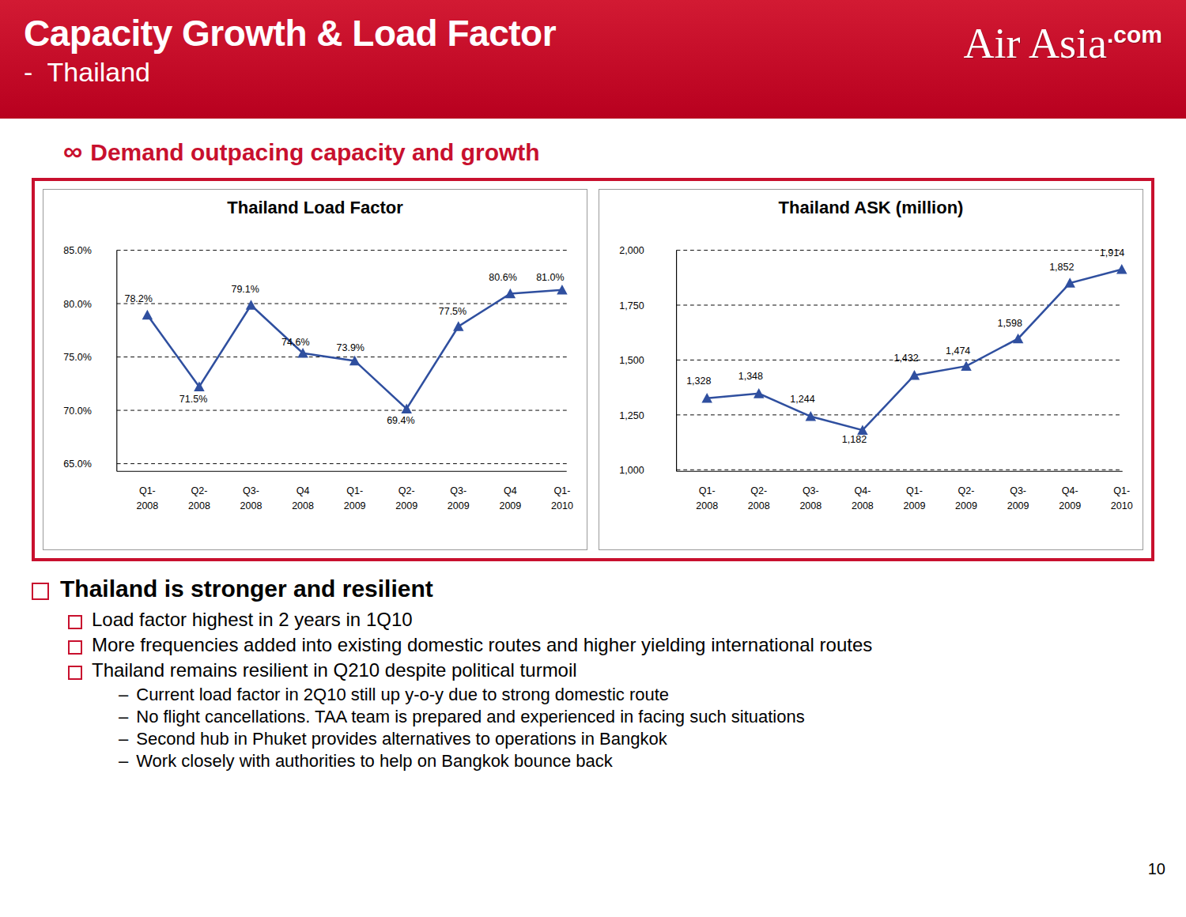Capacity Growth & Load Factor
- Thailand
Air Asia.com
∞Demand outpacing capacity and growth
Thailand Load Factor
85.0% 80.0% 75.0% 70.0% 65.0% 78.2% 71.5% 79.1% 74.6% 73.9% 69.4% 77.5% 80.6% 81.0% Q1-2008 Q2-2008 Q3-2008 Q42008 Q1-2009 Q2-2009 Q3-2009 Q42009 Q1-2010
Thailand ASK (million)
2,000 1,750 1,500 1,250 1,000 1,328 1,348 1,244 1,182 1,432 1,474 1,598 1,852 1,914 Q1-2008 Q2-2008 Q3-2008 Q4-2008 Q1-2009 Q2-2009 Q3-2009 Q4-2009 Q1-2010
Thailand is stronger and resilient
Load factor highest in 2 years in 1Q10
More frequencies added into existing domestic routes and higher yielding international routes
Thailand remains resilient in Q210 despite political turmoil
–Current load factor in 2Q10 still up y-o-y due to strong domestic route
–No flight cancellations. TAA team is prepared and experienced in facing such situations
–Second hub in Phuket provides alternatives to operations in Bangkok
–Work closely with authorities to help on Bangkok bounce back
10